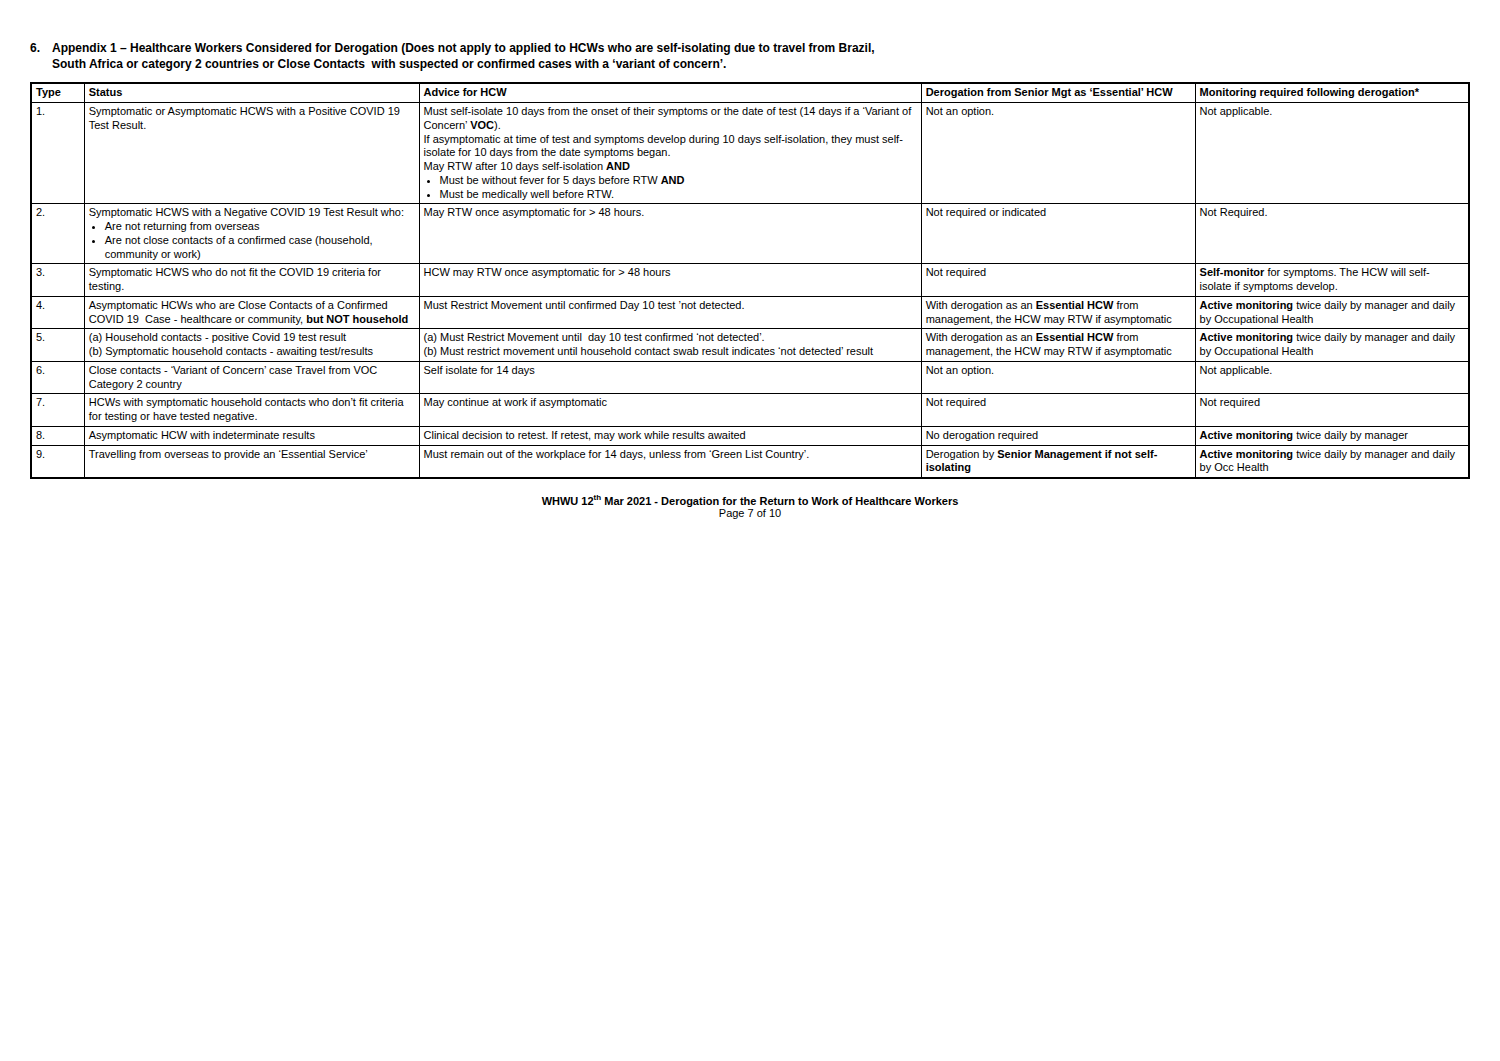6. Appendix 1 – Healthcare Workers Considered for Derogation (Does not apply to applied to HCWs who are self-isolating due to travel from Brazil, South Africa or category 2 countries or Close Contacts with suspected or confirmed cases with a ‘variant of concern’.
| Type | Status | Advice for HCW | Derogation from Senior Mgt as ‘Essential’ HCW | Monitoring required following derogation* |
| --- | --- | --- | --- | --- |
| 1. | Symptomatic or Asymptomatic HCWS with a Positive COVID 19 Test Result. | Must self-isolate 10 days from the onset of their symptoms or the date of test (14 days if a ‘Variant of Concern’ VOC ). If asymptomatic at time of test and symptoms develop during 10 days self-isolation, they must self-isolate for 10 days from the date symptoms began. May RTW after 10 days self-isolation AND Must be without fever for 5 days before RTW AND Must be medically well before RTW. | Not an option. | Not applicable. |
| 2. | Symptomatic HCWS with a Negative COVID 19 Test Result who: Are not returning from overseas Are not close contacts of a confirmed case (household, community or work) | May RTW once asymptomatic for > 48 hours. | Not required or indicated | Not Required. |
| 3. | Symptomatic HCWS who do not fit the COVID 19 criteria for testing. | HCW may RTW once asymptomatic for > 48 hours | Not required | Self-monitor for symptoms. The HCW will self- isolate if symptoms develop. |
| 4. | Asymptomatic HCWs who are Close Contacts of a Confirmed COVID 19 Case - healthcare or community, but NOT household | Must Restrict Movement until confirmed Day 10 test ’not detected. | With derogation as an Essential HCW from management, the HCW may RTW if asymptomatic | Active monitoring twice daily by manager and daily by Occupational Health |
| 5. | (a) Household contacts - positive Covid 19 test result (b) Symptomatic household contacts - awaiting test/results | (a) Must Restrict Movement until day 10 test confirmed ‘not detected’. (b) Must restrict movement until household contact swab result indicates ‘not detected’ result | With derogation as an Essential HCW from management, the HCW may RTW if asymptomatic | Active monitoring twice daily by manager and daily by Occupational Health |
| 6. | Close contacts - ‘Variant of Concern’ case Travel from VOC Category 2 country | Self isolate for 14 days | Not an option. | Not applicable. |
| 7. | HCWs with symptomatic household contacts who don’t fit criteria for testing or have tested negative. | May continue at work if asymptomatic | Not required | Not required |
| 8. | Asymptomatic HCW with indeterminate results | Clinical decision to retest. If retest, may work while results awaited | No derogation required | Active monitoring twice daily by manager |
| 9. | Travelling from overseas to provide an ‘Essential Service’ | Must remain out of the workplace for 14 days, unless from ‘Green List Country’. | Derogation by Senior Management if not self-isolating | Active monitoring twice daily by manager and daily by Occ Health |
WHWU 12th Mar 2021 - Derogation for the Return to Work of Healthcare Workers
Page 7 of 10